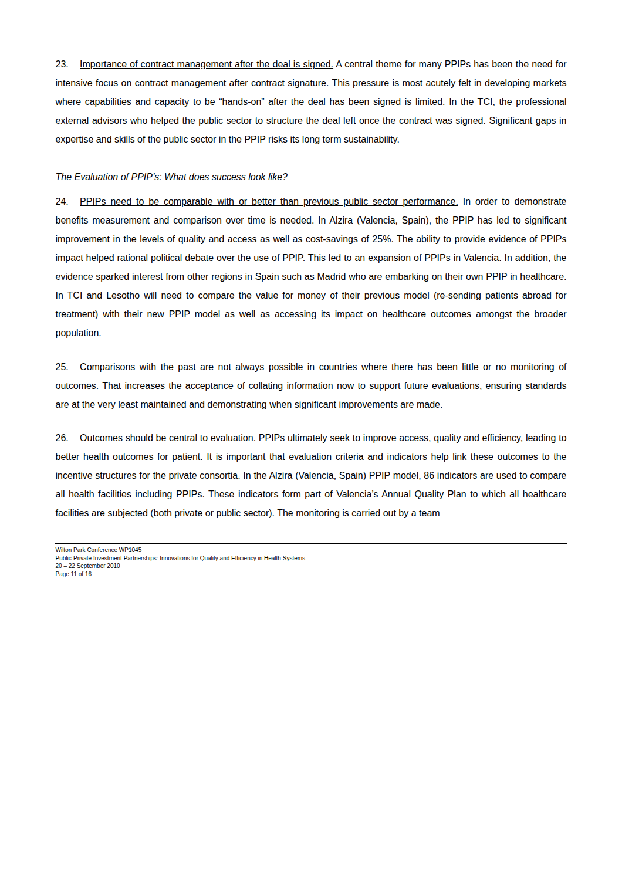23. Importance of contract management after the deal is signed. A central theme for many PPIPs has been the need for intensive focus on contract management after contract signature. This pressure is most acutely felt in developing markets where capabilities and capacity to be “hands-on” after the deal has been signed is limited. In the TCI, the professional external advisors who helped the public sector to structure the deal left once the contract was signed. Significant gaps in expertise and skills of the public sector in the PPIP risks its long term sustainability.
The Evaluation of PPIP’s: What does success look like?
24. PPIPs need to be comparable with or better than previous public sector performance. In order to demonstrate benefits measurement and comparison over time is needed. In Alzira (Valencia, Spain), the PPIP has led to significant improvement in the levels of quality and access as well as cost-savings of 25%. The ability to provide evidence of PPIPs impact helped rational political debate over the use of PPIP. This led to an expansion of PPIPs in Valencia. In addition, the evidence sparked interest from other regions in Spain such as Madrid who are embarking on their own PPIP in healthcare. In TCI and Lesotho will need to compare the value for money of their previous model (re-sending patients abroad for treatment) with their new PPIP model as well as accessing its impact on healthcare outcomes amongst the broader population.
25. Comparisons with the past are not always possible in countries where there has been little or no monitoring of outcomes. That increases the acceptance of collating information now to support future evaluations, ensuring standards are at the very least maintained and demonstrating when significant improvements are made.
26. Outcomes should be central to evaluation. PPIPs ultimately seek to improve access, quality and efficiency, leading to better health outcomes for patient. It is important that evaluation criteria and indicators help link these outcomes to the incentive structures for the private consortia. In the Alzira (Valencia, Spain) PPIP model, 86 indicators are used to compare all health facilities including PPIPs. These indicators form part of Valencia’s Annual Quality Plan to which all healthcare facilities are subjected (both private or public sector). The monitoring is carried out by a team
Wilton Park Conference WP1045
Public-Private Investment Partnerships: Innovations for Quality and Efficiency in Health Systems
20 – 22 September 2010
Page 11 of 16